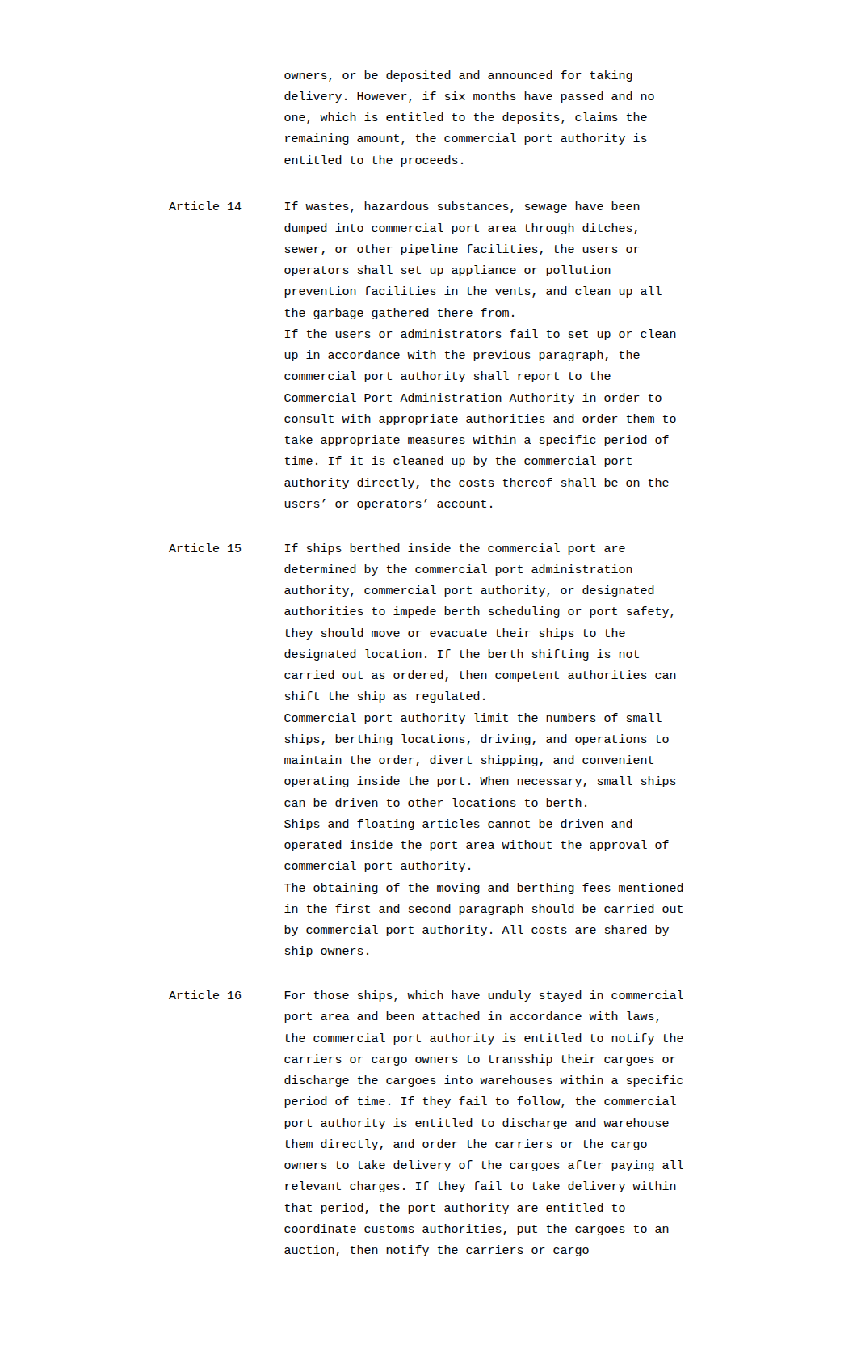owners, or be deposited and announced for taking delivery. However, if six months have passed and no one, which is entitled to the deposits, claims the remaining amount, the commercial port authority is entitled to the proceeds.
Article 14
If wastes, hazardous substances, sewage have been dumped into commercial port area through ditches, sewer, or other pipeline facilities, the users or operators shall set up appliance or pollution prevention facilities in the vents, and clean up all the garbage gathered there from.
If the users or administrators fail to set up or clean up in accordance with the previous paragraph, the commercial port authority shall report to the Commercial Port Administration Authority in order to consult with appropriate authorities and order them to take appropriate measures within a specific period of time. If it is cleaned up by the commercial port authority directly, the costs thereof shall be on the users’ or operators’ account.
Article 15
If ships berthed inside the commercial port are determined by the commercial port administration authority, commercial port authority, or designated authorities to impede berth scheduling or port safety, they should move or evacuate their ships to the designated location. If the berth shifting is not carried out as ordered, then competent authorities can shift the ship as regulated.
Commercial port authority limit the numbers of small ships, berthing locations, driving, and operations to maintain the order, divert shipping, and convenient operating inside the port. When necessary, small ships can be driven to other locations to berth.
Ships and floating articles cannot be driven and operated inside the port area without the approval of commercial port authority.
The obtaining of the moving and berthing fees mentioned in the first and second paragraph should be carried out by commercial port authority. All costs are shared by ship owners.
Article 16
For those ships, which have unduly stayed in commercial port area and been attached in accordance with laws, the commercial port authority is entitled to notify the carriers or cargo owners to transship their cargoes or discharge the cargoes into warehouses within a specific period of time. If they fail to follow, the commercial port authority is entitled to discharge and warehouse them directly, and order the carriers or the cargo owners to take delivery of the cargoes after paying all relevant charges. If they fail to take delivery within that period, the port authority are entitled to coordinate customs authorities, put the cargoes to an auction, then notify the carriers or cargo